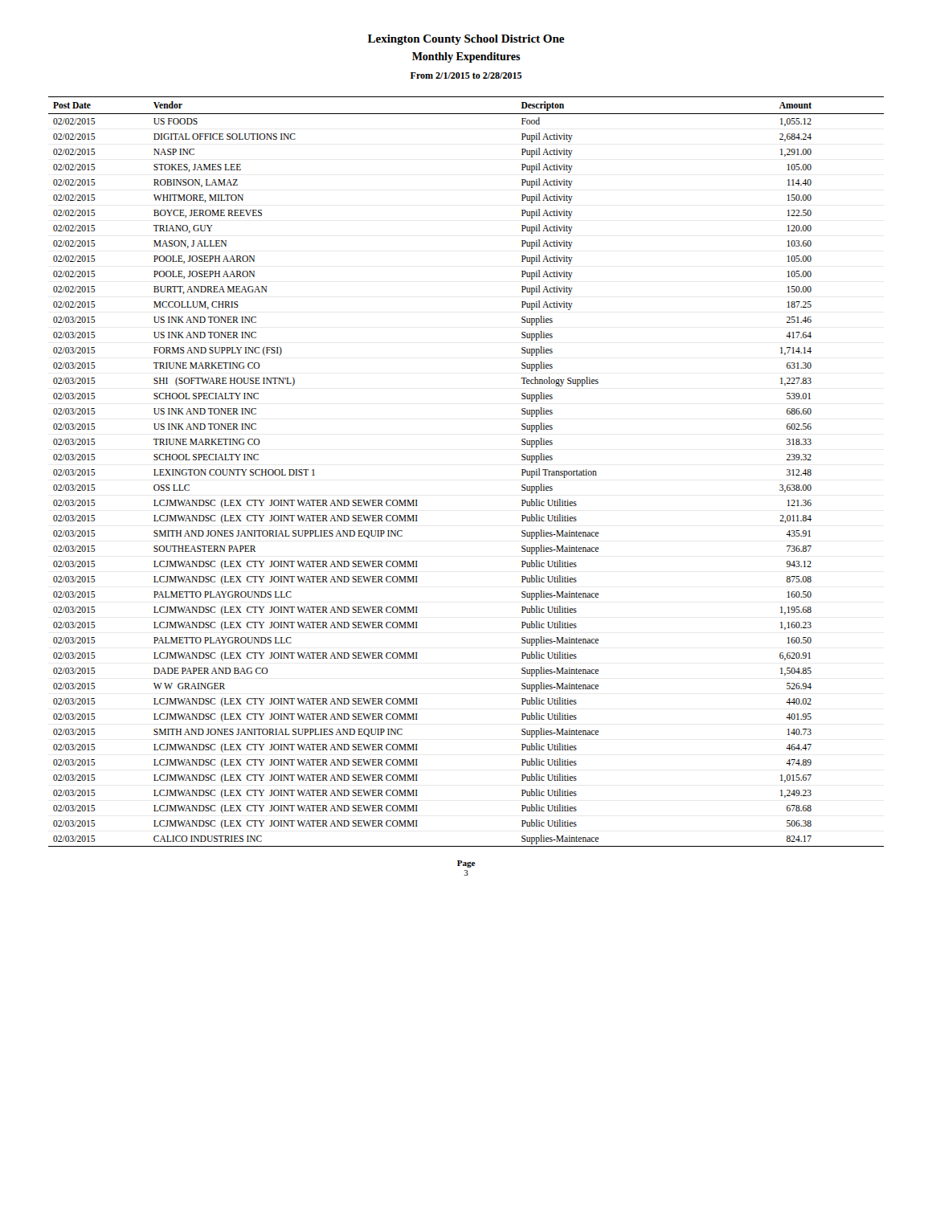Lexington County School District One
Monthly Expenditures
From 2/1/2015 to 2/28/2015
| Post Date | Vendor | Descripton | Amount |
| --- | --- | --- | --- |
| 02/02/2015 | US FOODS | Food | 1,055.12 |
| 02/02/2015 | DIGITAL OFFICE SOLUTIONS INC | Pupil Activity | 2,684.24 |
| 02/02/2015 | NASP INC | Pupil Activity | 1,291.00 |
| 02/02/2015 | STOKES, JAMES LEE | Pupil Activity | 105.00 |
| 02/02/2015 | ROBINSON, LAMAZ | Pupil Activity | 114.40 |
| 02/02/2015 | WHITMORE, MILTON | Pupil Activity | 150.00 |
| 02/02/2015 | BOYCE, JEROME REEVES | Pupil Activity | 122.50 |
| 02/02/2015 | TRIANO, GUY | Pupil Activity | 120.00 |
| 02/02/2015 | MASON, J ALLEN | Pupil Activity | 103.60 |
| 02/02/2015 | POOLE, JOSEPH AARON | Pupil Activity | 105.00 |
| 02/02/2015 | POOLE, JOSEPH AARON | Pupil Activity | 105.00 |
| 02/02/2015 | BURTT, ANDREA MEAGAN | Pupil Activity | 150.00 |
| 02/02/2015 | MCCOLLUM, CHRIS | Pupil Activity | 187.25 |
| 02/03/2015 | US INK AND TONER INC | Supplies | 251.46 |
| 02/03/2015 | US INK AND TONER INC | Supplies | 417.64 |
| 02/03/2015 | FORMS AND SUPPLY INC (FSI) | Supplies | 1,714.14 |
| 02/03/2015 | TRIUNE MARKETING CO | Supplies | 631.30 |
| 02/03/2015 | SHI (SOFTWARE HOUSE INTN'L) | Technology Supplies | 1,227.83 |
| 02/03/2015 | SCHOOL SPECIALTY INC | Supplies | 539.01 |
| 02/03/2015 | US INK AND TONER INC | Supplies | 686.60 |
| 02/03/2015 | US INK AND TONER INC | Supplies | 602.56 |
| 02/03/2015 | TRIUNE MARKETING CO | Supplies | 318.33 |
| 02/03/2015 | SCHOOL SPECIALTY INC | Supplies | 239.32 |
| 02/03/2015 | LEXINGTON COUNTY SCHOOL DIST 1 | Pupil Transportation | 312.48 |
| 02/03/2015 | OSS LLC | Supplies | 3,638.00 |
| 02/03/2015 | LCJMWANDSC (LEX CTY JOINT WATER AND SEWER COMMI | Public Utilities | 121.36 |
| 02/03/2015 | LCJMWANDSC (LEX CTY JOINT WATER AND SEWER COMMI | Public Utilities | 2,011.84 |
| 02/03/2015 | SMITH AND JONES JANITORIAL SUPPLIES AND EQUIP INC | Supplies-Maintenace | 435.91 |
| 02/03/2015 | SOUTHEASTERN PAPER | Supplies-Maintenace | 736.87 |
| 02/03/2015 | LCJMWANDSC (LEX CTY JOINT WATER AND SEWER COMMI | Public Utilities | 943.12 |
| 02/03/2015 | LCJMWANDSC (LEX CTY JOINT WATER AND SEWER COMMI | Public Utilities | 875.08 |
| 02/03/2015 | PALMETTO PLAYGROUNDS LLC | Supplies-Maintenace | 160.50 |
| 02/03/2015 | LCJMWANDSC (LEX CTY JOINT WATER AND SEWER COMMI | Public Utilities | 1,195.68 |
| 02/03/2015 | LCJMWANDSC (LEX CTY JOINT WATER AND SEWER COMMI | Public Utilities | 1,160.23 |
| 02/03/2015 | PALMETTO PLAYGROUNDS LLC | Supplies-Maintenace | 160.50 |
| 02/03/2015 | LCJMWANDSC (LEX CTY JOINT WATER AND SEWER COMMI | Public Utilities | 6,620.91 |
| 02/03/2015 | DADE PAPER AND BAG CO | Supplies-Maintenace | 1,504.85 |
| 02/03/2015 | W W GRAINGER | Supplies-Maintenace | 526.94 |
| 02/03/2015 | LCJMWANDSC (LEX CTY JOINT WATER AND SEWER COMMI | Public Utilities | 440.02 |
| 02/03/2015 | LCJMWANDSC (LEX CTY JOINT WATER AND SEWER COMMI | Public Utilities | 401.95 |
| 02/03/2015 | SMITH AND JONES JANITORIAL SUPPLIES AND EQUIP INC | Supplies-Maintenace | 140.73 |
| 02/03/2015 | LCJMWANDSC (LEX CTY JOINT WATER AND SEWER COMMI | Public Utilities | 464.47 |
| 02/03/2015 | LCJMWANDSC (LEX CTY JOINT WATER AND SEWER COMMI | Public Utilities | 474.89 |
| 02/03/2015 | LCJMWANDSC (LEX CTY JOINT WATER AND SEWER COMMI | Public Utilities | 1,015.67 |
| 02/03/2015 | LCJMWANDSC (LEX CTY JOINT WATER AND SEWER COMMI | Public Utilities | 1,249.23 |
| 02/03/2015 | LCJMWANDSC (LEX CTY JOINT WATER AND SEWER COMMI | Public Utilities | 678.68 |
| 02/03/2015 | LCJMWANDSC (LEX CTY JOINT WATER AND SEWER COMMI | Public Utilities | 506.38 |
| 02/03/2015 | CALICO INDUSTRIES INC | Supplies-Maintenace | 824.17 |
Page
3